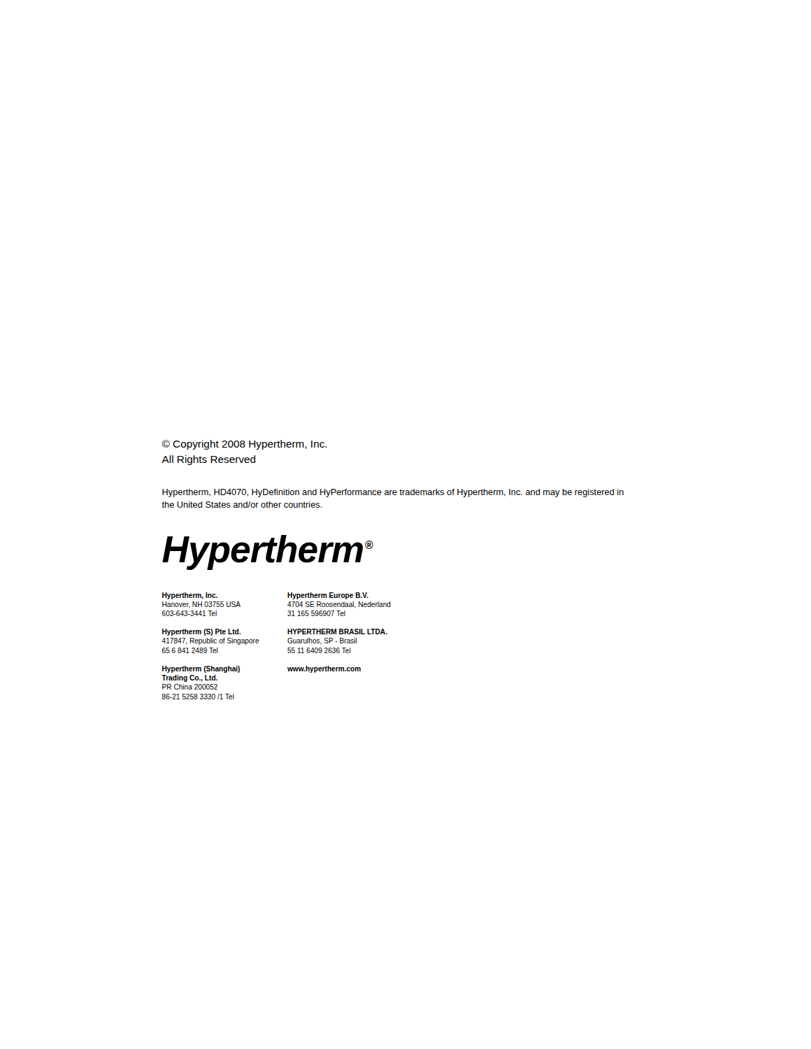© Copyright 2008 Hypertherm, Inc.
All Rights Reserved
Hypertherm, HD4070, HyDefinition and HyPerformance are trademarks of Hypertherm, Inc. and may be registered in the United States and/or other countries.
Hypertherm®
Hypertherm, Inc.
Hanover, NH 03755 USA
603-643-3441 Tel
Hypertherm (S) Pte Ltd.
417847, Republic of Singapore
65 6 841 2489 Tel
Hypertherm (Shanghai)
Trading Co., Ltd.
PR China 200052
86-21 5258 3330 /1 Tel
Hypertherm Europe B.V.
4704 SE Roosendaal, Nederland
31 165 596907 Tel
HYPERTHERM BRASIL LTDA.
Guarulhos, SP - Brasil
55 11 6409 2636 Tel
www.hypertherm.com